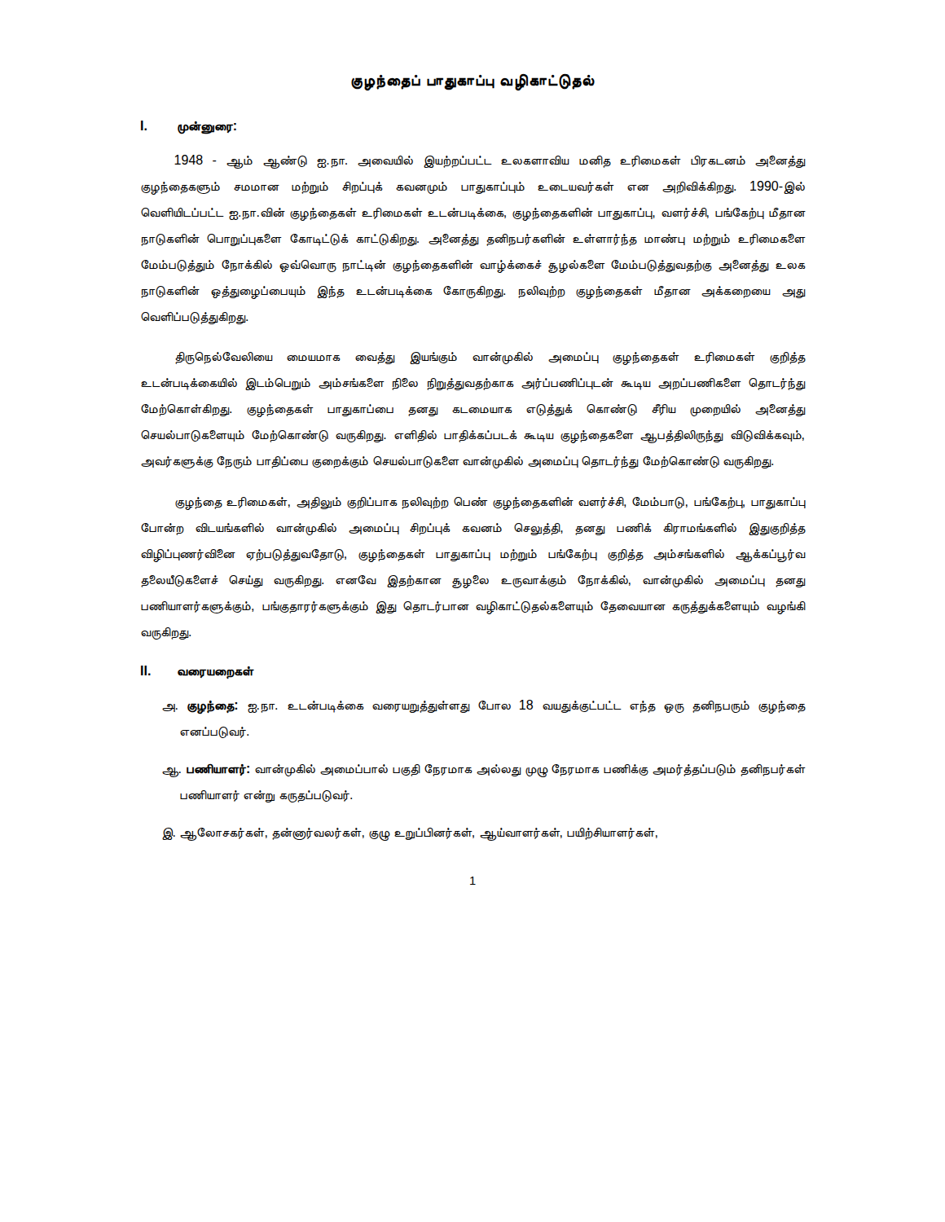குழந்தைப் பாதுகாப்பு வழிகாட்டுதல்
I. முன்னுரை:
1948 - ஆம் ஆண்டு ஐ.நா. அவையில் இயற்றப்பட்ட உலகளாவிய மனித உரிமைகள் பிரகடனம் அனைத்து குழந்தைகளும் சமமான மற்றும் சிறப்புக் கவனமும் பாதுகாப்பும் உடையவர்கள் என அறிவிக்கிறது. 1990-இல் வெளியிடப்பட்ட ஐ.நா.வின் குழந்தைகள் உரிமைகள் உடன்படிக்கை, குழந்தைகளின் பாதுகாப்பு, வளர்ச்சி, பங்கேற்பு மீதான நாடுகளின் பொறுப்புகளை கோடிட்டுக் காட்டுகிறது. அனைத்து தனிநபர்களின் உள்ளார்ந்த மாண்பு மற்றும் உரிமைகளை மேம்படுத்தும் நோக்கில் ஒவ்வொரு நாட்டின் குழந்தைகளின் வாழ்க்கைச் சூழல்களை மேம்படுத்துவதற்கு அனைத்து உலக நாடுகளின் ஒத்துழைப்பையும் இந்த உடன்படிக்கை கோருகிறது. நலிவுற்ற குழந்தைகள் மீதான அக்கறையை அது வெளிப்படுத்துகிறது.
திருநெல்வேலியை மையமாக வைத்து இயங்கும் வான்முகில் அமைப்பு குழந்தைகள் உரிமைகள் குறித்த உடன்படிக்கையில் இடம்பெறும் அம்சங்களை நிலை நிறுத்துவதற்காக அர்ப்பணிப்புடன் கூடிய அறப்பணிகளை தொடர்ந்து மேற்கொள்கிறது. குழந்தைகள் பாதுகாப்பை தனது கடமையாக எடுத்துக் கொண்டு சீரிய முறையில் அனைத்து செயல்பாடுகளையும் மேற்கொண்டு வருகிறது. எளிதில் பாதிக்கப்படக் கூடிய குழந்தைகளை ஆபத்திலிருந்து விடுவிக்கவும், அவர்களுக்கு நேரும் பாதிப்பை குறைக்கும் செயல்பாடுகளை வான்முகில் அமைப்பு தொடர்ந்து மேற்கொண்டு வருகிறது.
குழந்தை உரிமைகள், அதிலும் குறிப்பாக நலிவுற்ற பெண் குழந்தைகளின் வளர்ச்சி, மேம்பாடு, பங்கேற்பு, பாதுகாப்பு போன்ற விடயங்களில் வான்முகில் அமைப்பு சிறப்புக் கவனம் செலுத்தி, தனது பணிக் கிராமங்களில் இதுகுறித்த விழிப்புணர்வினை ஏற்படுத்துவதோடு, குழந்தைகள் பாதுகாப்பு மற்றும் பங்கேற்பு குறித்த அம்சங்களில் ஆக்கப்பூர்வ தலையீடுகளைச் செய்து வருகிறது. எனவே இதற்கான சூழலை உருவாக்கும் நோக்கில், வான்முகில் அமைப்பு தனது பணியாளர்களுக்கும், பங்குதாரர்களுக்கும் இது தொடர்பான வழிகாட்டுதல்களையும் தேவையான கருத்துக்களையும் வழங்கி வருகிறது.
II. வரையறைகள்
அ. குழந்தை: ஐ.நா. உடன்படிக்கை வரையறுத்துள்ளது போல 18 வயதுக்குட்பட்ட எந்த ஒரு தனிநபரும் குழந்தை எனப்படுவர்.
ஆ. பணியாளர்: வான்முகில் அமைப்பால் பகுதி நேரமாக அல்லது முழு நேரமாக பணிக்கு அமர்த்தப்படும் தனிநபர்கள் பணியாளர் என்று கருதப்படுவர்.
இ. ஆலோசகர்கள், தன்னார்வலர்கள், குழு உறுப்பினர்கள், ஆய்வாளர்கள், பயிற்சியாளர்கள்,
1